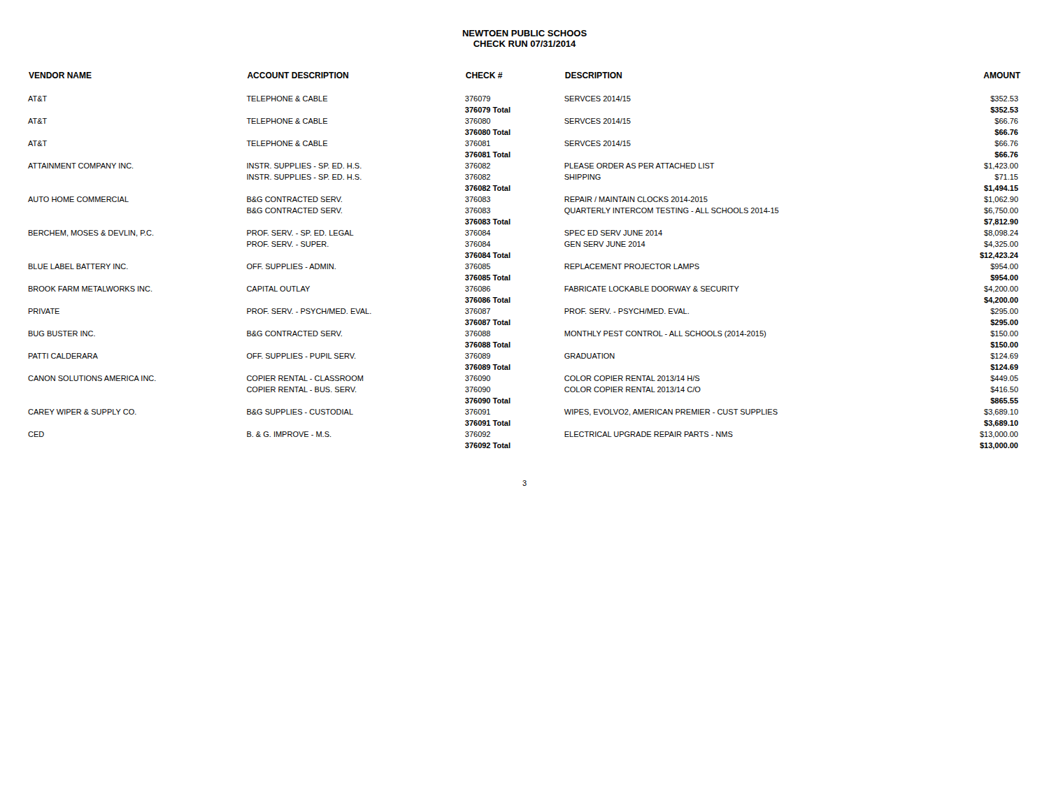NEWTOEN PUBLIC SCHOOS
CHECK RUN 07/31/2014
| VENDOR NAME | ACCOUNT DESCRIPTION | CHECK # | DESCRIPTION | AMOUNT |
| --- | --- | --- | --- | --- |
| AT&T | TELEPHONE & CABLE | 376079 | SERVCES 2014/15 | $352.53 |
| | | 376079 Total | | $352.53 |
| AT&T | TELEPHONE & CABLE | 376080 | SERVCES 2014/15 | $66.76 |
| | | 376080 Total | | $66.76 |
| AT&T | TELEPHONE & CABLE | 376081 | SERVCES 2014/15 | $66.76 |
| | | 376081 Total | | $66.76 |
| ATTAINMENT COMPANY INC. | INSTR. SUPPLIES - SP. ED. H.S. | 376082 | PLEASE ORDER AS PER ATTACHED LIST | $1,423.00 |
| | INSTR. SUPPLIES - SP. ED. H.S. | 376082 | SHIPPING | $71.15 |
| | | 376082 Total | | $1,494.15 |
| AUTO HOME COMMERCIAL | B&G CONTRACTED SERV. | 376083 | REPAIR / MAINTAIN CLOCKS 2014-2015 | $1,062.90 |
| | B&G CONTRACTED SERV. | 376083 | QUARTERLY INTERCOM TESTING - ALL SCHOOLS 2014-15 | $6,750.00 |
| | | 376083 Total | | $7,812.90 |
| BERCHEM, MOSES & DEVLIN, P.C. | PROF. SERV. - SP. ED. LEGAL | 376084 | SPEC ED SERV JUNE 2014 | $8,098.24 |
| | PROF. SERV. - SUPER. | 376084 | GEN SERV JUNE 2014 | $4,325.00 |
| | | 376084 Total | | $12,423.24 |
| BLUE LABEL BATTERY INC. | OFF. SUPPLIES - ADMIN. | 376085 | REPLACEMENT PROJECTOR LAMPS | $954.00 |
| | | 376085 Total | | $954.00 |
| BROOK FARM METALWORKS INC. | CAPITAL OUTLAY | 376086 | FABRICATE LOCKABLE DOORWAY & SECURITY | $4,200.00 |
| | | 376086 Total | | $4,200.00 |
| PRIVATE | PROF. SERV. - PSYCH/MED. EVAL. | 376087 | PROF. SERV. - PSYCH/MED. EVAL. | $295.00 |
| | | 376087 Total | | $295.00 |
| BUG BUSTER INC. | B&G CONTRACTED SERV. | 376088 | MONTHLY PEST CONTROL - ALL SCHOOLS (2014-2015) | $150.00 |
| | | 376088 Total | | $150.00 |
| PATTI CALDERARA | OFF. SUPPLIES - PUPIL SERV. | 376089 | GRADUATION | $124.69 |
| | | 376089 Total | | $124.69 |
| CANON SOLUTIONS AMERICA INC. | COPIER RENTAL - CLASSROOM | 376090 | COLOR COPIER RENTAL 2013/14 H/S | $449.05 |
| | COPIER RENTAL - BUS. SERV. | 376090 | COLOR COPIER RENTAL 2013/14 C/O | $416.50 |
| | | 376090 Total | | $865.55 |
| CAREY WIPER & SUPPLY CO. | B&G SUPPLIES - CUSTODIAL | 376091 | WIPES, EVOLVO2, AMERICAN PREMIER - CUST SUPPLIES | $3,689.10 |
| | | 376091 Total | | $3,689.10 |
| CED | B. & G. IMPROVE - M.S. | 376092 | ELECTRICAL UPGRADE REPAIR PARTS - NMS | $13,000.00 |
| | | 376092 Total | | $13,000.00 |
3